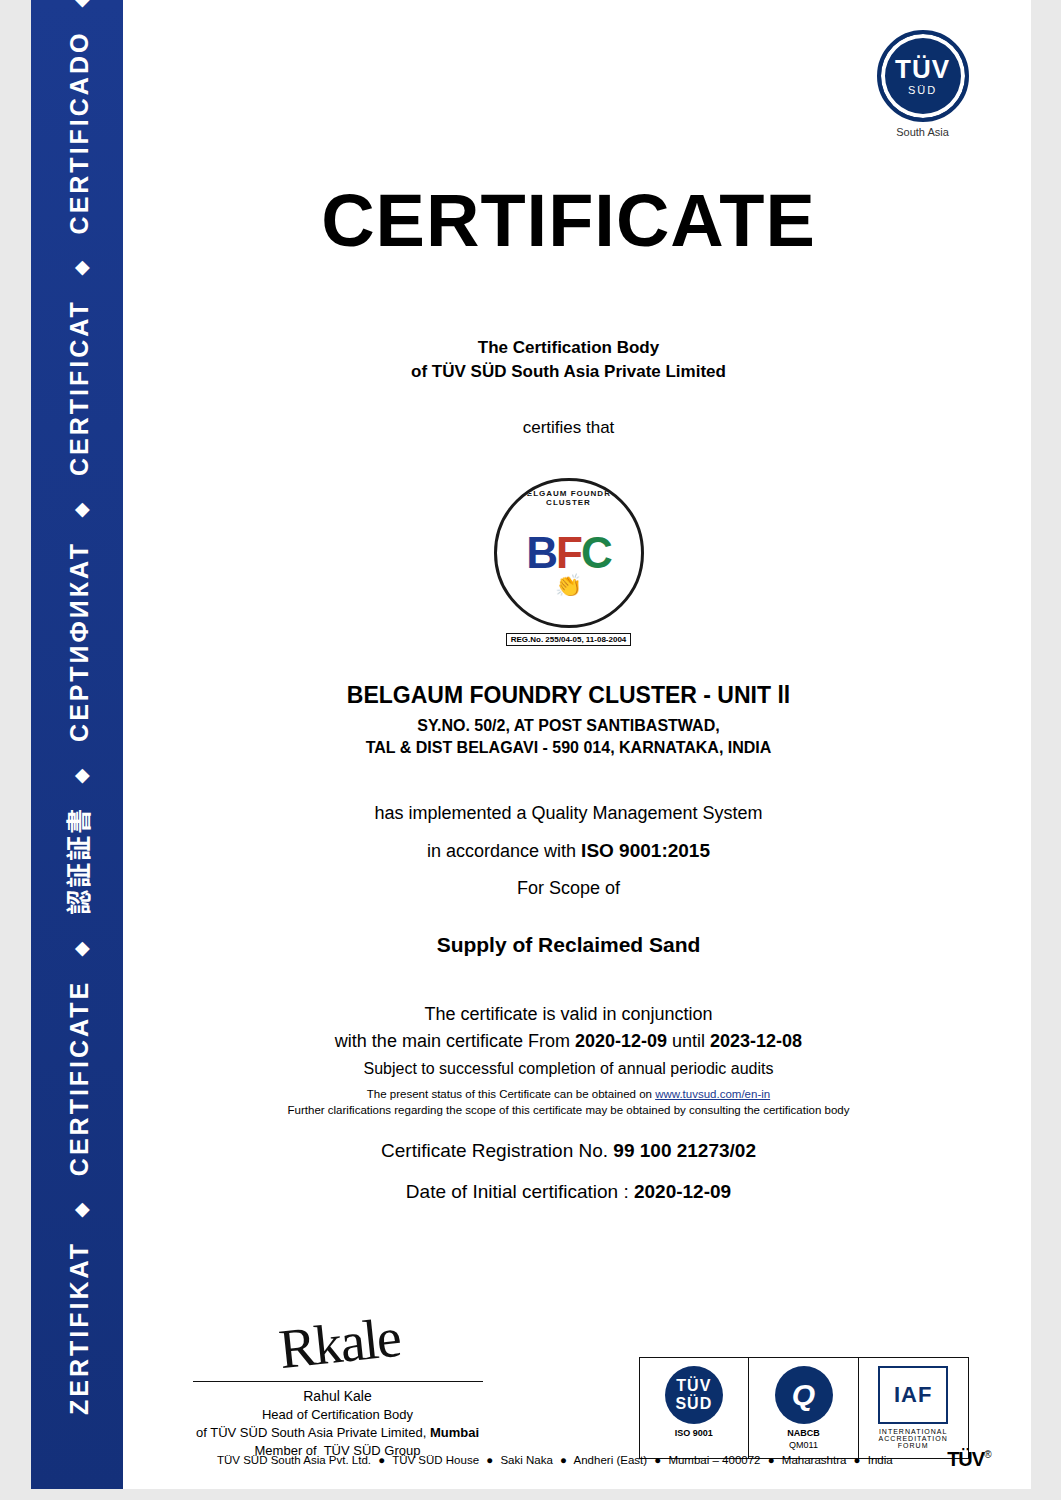ZERTIFIKAT ◆ CERTIFICATE ◆ 認証証書 ◆ СЕРТИФИКАТ ◆ CERTIFICAT ◆ CERTIFICADO ◆ CERTIFICAT
TÜV SÜD
South Asia
CERTIFICATE
The Certification Body
of TÜV SÜD South Asia Private Limited
certifies that
BELGAUM FOUNDRY CLUSTER
BFC
👏
REG.No. 255/04-05, 11-08-2004
BELGAUM FOUNDRY CLUSTER - UNIT ll
SY.NO. 50/2, AT POST SANTIBASTWAD,
TAL & DIST BELAGAVI - 590 014, KARNATAKA, INDIA
has implemented a Quality Management System
in accordance with ISO 9001:2015
For Scope of
Supply of Reclaimed Sand
The certificate is valid in conjunction
with the main certificate From 2020-12-09 until 2023-12-08
Subject to successful completion of annual periodic audits
The present status of this Certificate can be obtained on www.tuvsud.com/en-in
Further clarifications regarding the scope of this certificate may be obtained by consulting the certification body
Certificate Registration No. 99 100 21273/02
Date of Initial certification : 2020-12-09
Rkale
Rahul Kale
Head of Certification Body
of TÜV SÜD South Asia Private Limited, Mumbai
Member of TÜV SÜD Group
TÜV
SÜD
ISO 9001
Q
NABCB
QM011
IAF
INTERNATIONAL
ACCREDITATION FORUM
TÜV SÜD South Asia Pvt. Ltd. ● TÜV SÜD House ● Saki Naka ● Andheri (East) ● Mumbai – 400072 ● Maharashtra ● India
TÜV®